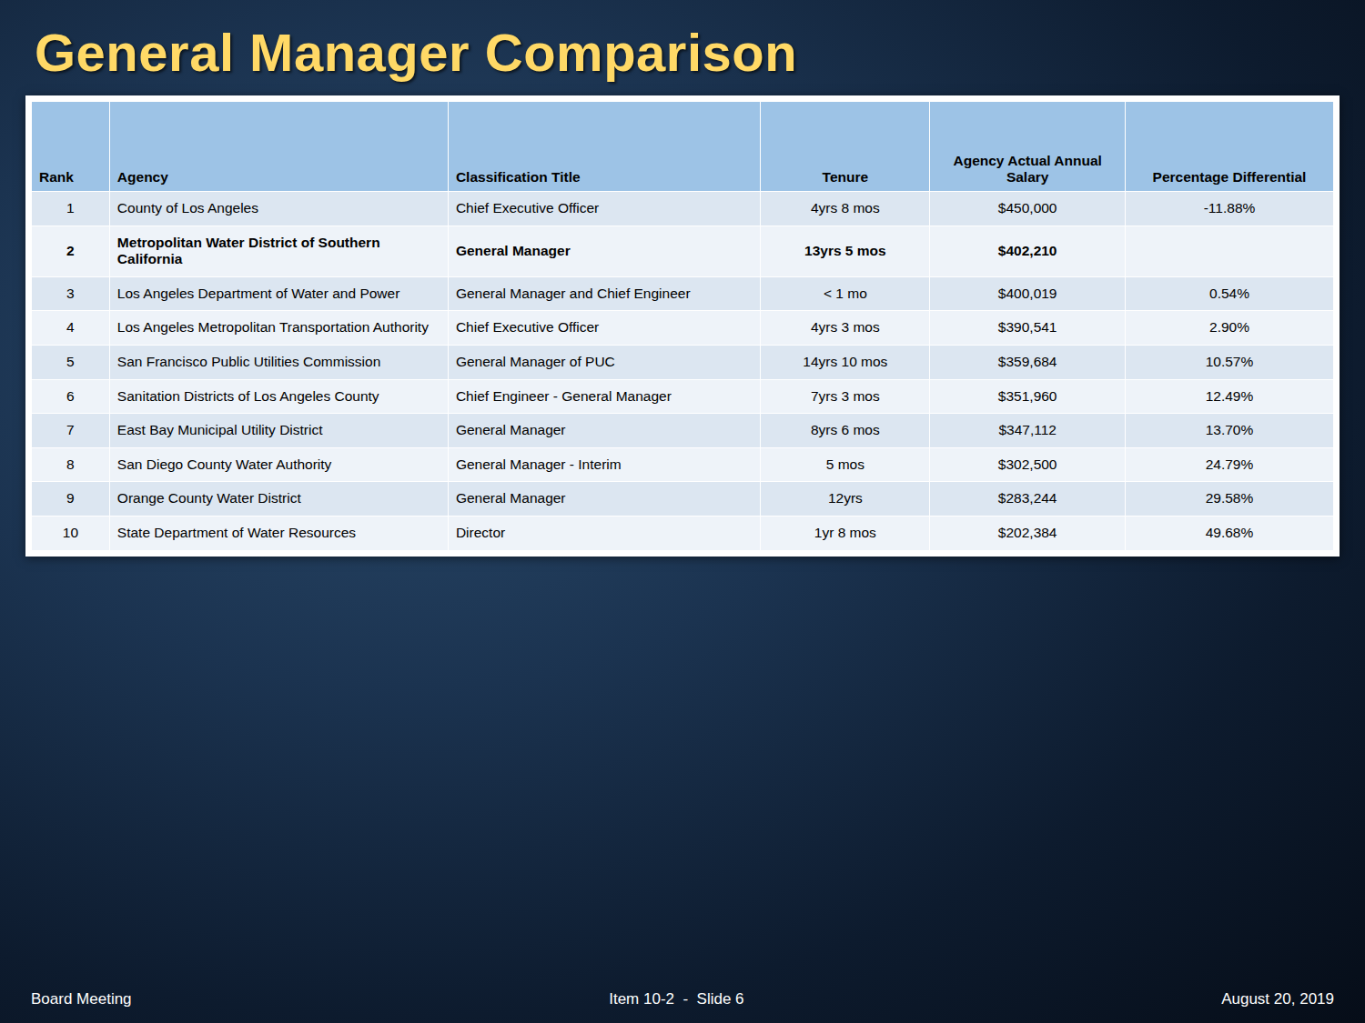General Manager Comparison
| Rank | Agency | Classification Title | Tenure | Agency Actual Annual Salary | Percentage Differential |
| --- | --- | --- | --- | --- | --- |
| 1 | County of Los Angeles | Chief Executive Officer | 4yrs 8 mos | $450,000 | -11.88% |
| 2 | Metropolitan Water District of Southern California | General Manager | 13yrs 5 mos | $402,210 | |
| 3 | Los Angeles Department of Water and Power | General Manager and Chief Engineer | < 1 mo | $400,019 | 0.54% |
| 4 | Los Angeles Metropolitan Transportation Authority | Chief Executive Officer | 4yrs 3 mos | $390,541 | 2.90% |
| 5 | San Francisco Public Utilities Commission | General Manager of PUC | 14yrs 10 mos | $359,684 | 10.57% |
| 6 | Sanitation Districts of Los Angeles County | Chief Engineer - General Manager | 7yrs 3 mos | $351,960 | 12.49% |
| 7 | East Bay Municipal Utility District | General Manager | 8yrs 6 mos | $347,112 | 13.70% |
| 8 | San Diego County Water Authority | General Manager - Interim | 5 mos | $302,500 | 24.79% |
| 9 | Orange County Water District | General Manager | 12yrs | $283,244 | 29.58% |
| 10 | State Department of Water Resources | Director | 1yr 8 mos | $202,384 | 49.68% |
Board Meeting
Item 10-2 - Slide 6
August 20, 2019